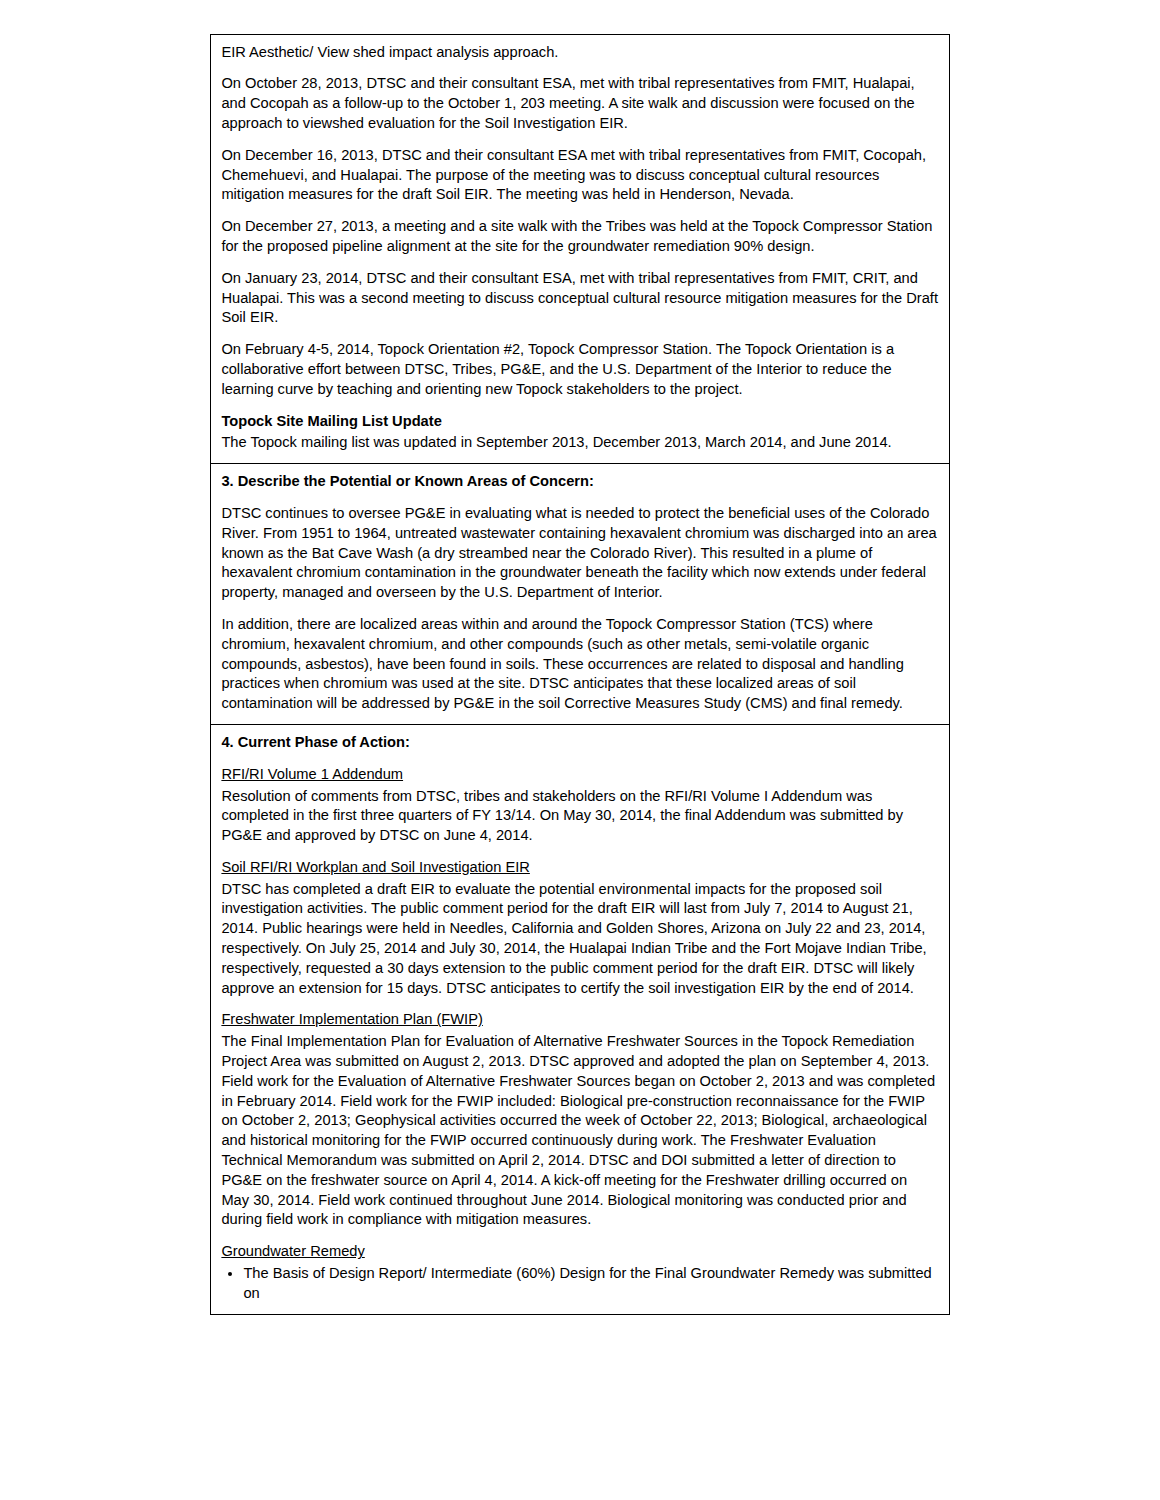EIR Aesthetic/ View shed impact analysis approach.
On October 28, 2013, DTSC and their consultant ESA, met with tribal representatives from FMIT, Hualapai, and Cocopah as a follow-up to the October 1, 203 meeting. A site walk and discussion were focused on the approach to viewshed evaluation for the Soil Investigation EIR.
On December 16, 2013, DTSC and their consultant ESA met with tribal representatives from FMIT, Cocopah, Chemehuevi, and Hualapai. The purpose of the meeting was to discuss conceptual cultural resources mitigation measures for the draft Soil EIR. The meeting was held in Henderson, Nevada.
On December 27, 2013, a meeting and a site walk with the Tribes was held at the Topock Compressor Station for the proposed pipeline alignment at the site for the groundwater remediation 90% design.
On January 23, 2014, DTSC and their consultant ESA, met with tribal representatives from FMIT, CRIT, and Hualapai. This was a second meeting to discuss conceptual cultural resource mitigation measures for the Draft Soil EIR.
On February 4-5, 2014, Topock Orientation #2, Topock Compressor Station. The Topock Orientation is a collaborative effort between DTSC, Tribes, PG&E, and the U.S. Department of the Interior to reduce the learning curve by teaching and orienting new Topock stakeholders to the project.
Topock Site Mailing List Update
The Topock mailing list was updated in September 2013, December 2013, March 2014, and June 2014.
3. Describe the Potential or Known Areas of Concern:
DTSC continues to oversee PG&E in evaluating what is needed to protect the beneficial uses of the Colorado River. From 1951 to 1964, untreated wastewater containing hexavalent chromium was discharged into an area known as the Bat Cave Wash (a dry streambed near the Colorado River). This resulted in a plume of hexavalent chromium contamination in the groundwater beneath the facility which now extends under federal property, managed and overseen by the U.S. Department of Interior.
In addition, there are localized areas within and around the Topock Compressor Station (TCS) where chromium, hexavalent chromium, and other compounds (such as other metals, semi-volatile organic compounds, asbestos), have been found in soils. These occurrences are related to disposal and handling practices when chromium was used at the site. DTSC anticipates that these localized areas of soil contamination will be addressed by PG&E in the soil Corrective Measures Study (CMS) and final remedy.
4. Current Phase of Action:
RFI/RI Volume 1 Addendum
Resolution of comments from DTSC, tribes and stakeholders on the RFI/RI Volume I Addendum was completed in the first three quarters of FY 13/14. On May 30, 2014, the final Addendum was submitted by PG&E and approved by DTSC on June 4, 2014.
Soil RFI/RI Workplan and Soil Investigation EIR
DTSC has completed a draft EIR to evaluate the potential environmental impacts for the proposed soil investigation activities. The public comment period for the draft EIR will last from July 7, 2014 to August 21, 2014. Public hearings were held in Needles, California and Golden Shores, Arizona on July 22 and 23, 2014, respectively. On July 25, 2014 and July 30, 2014, the Hualapai Indian Tribe and the Fort Mojave Indian Tribe, respectively, requested a 30 days extension to the public comment period for the draft EIR. DTSC will likely approve an extension for 15 days. DTSC anticipates to certify the soil investigation EIR by the end of 2014.
Freshwater Implementation Plan (FWIP)
The Final Implementation Plan for Evaluation of Alternative Freshwater Sources in the Topock Remediation Project Area was submitted on August 2, 2013. DTSC approved and adopted the plan on September 4, 2013. Field work for the Evaluation of Alternative Freshwater Sources began on October 2, 2013 and was completed in February 2014. Field work for the FWIP included: Biological pre-construction reconnaissance for the FWIP on October 2, 2013; Geophysical activities occurred the week of October 22, 2013; Biological, archaeological and historical monitoring for the FWIP occurred continuously during work. The Freshwater Evaluation Technical Memorandum was submitted on April 2, 2014. DTSC and DOI submitted a letter of direction to PG&E on the freshwater source on April 4, 2014. A kick-off meeting for the Freshwater drilling occurred on May 30, 2014. Field work continued throughout June 2014. Biological monitoring was conducted prior and during field work in compliance with mitigation measures.
Groundwater Remedy
The Basis of Design Report/ Intermediate (60%) Design for the Final Groundwater Remedy was submitted on